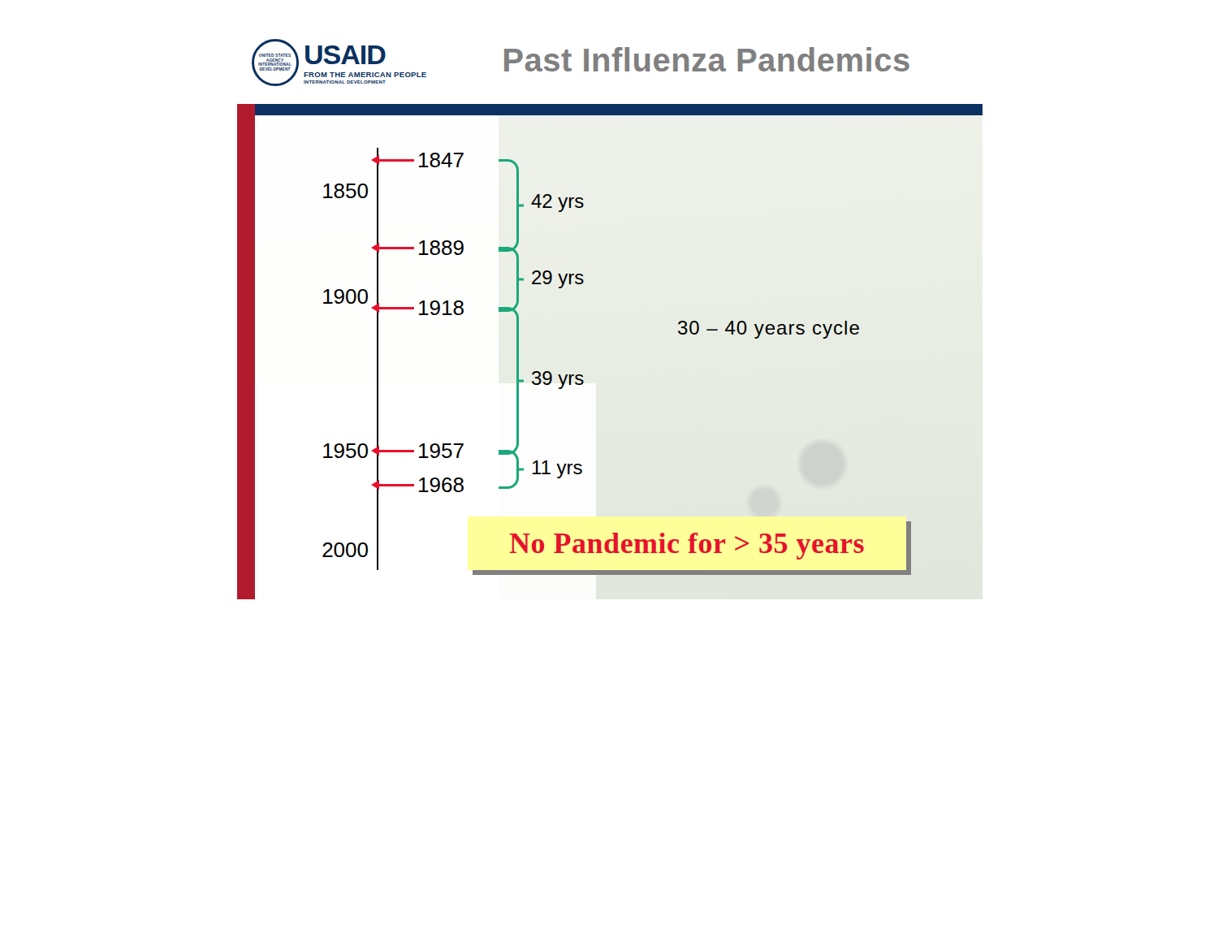UNITED STATES
AGENCY
INTERNATIONAL
DEVELOPMENT
US AID
FROM THE AMERICAN PEOPLE
INTERNATIONAL DEVELOPMENT
Past Influenza Pandemics
1850
1900
1950
2000
1847
1889
1918
1957
1968
42 yrs
29 yrs
39 yrs
11 yrs
30 – 40 years cycle
No Pandemic for > 35 years